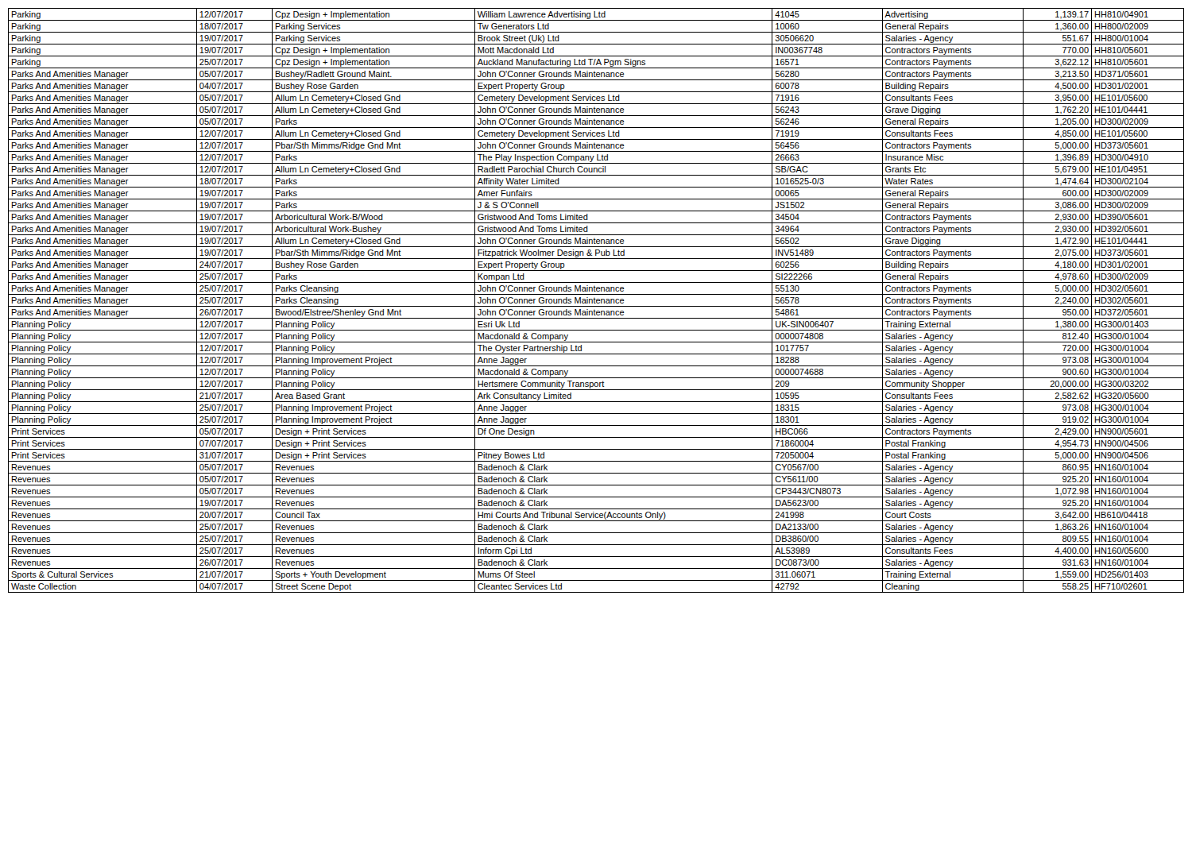| Parking | 12/07/2017 | Cpz Design + Implementation | William Lawrence Advertising Ltd | 41045 | Advertising | 1,139.17 | HH810/04901 |
| Parking | 18/07/2017 | Parking Services | Tw Generators Ltd | 10060 | General Repairs | 1,360.00 | HH800/02009 |
| Parking | 19/07/2017 | Parking Services | Brook Street (Uk) Ltd | 30506620 | Salaries - Agency | 551.67 | HH800/01004 |
| Parking | 19/07/2017 | Cpz Design + Implementation | Mott Macdonald Ltd | IN00367748 | Contractors Payments | 770.00 | HH810/05601 |
| Parking | 25/07/2017 | Cpz Design + Implementation | Auckland Manufacturing Ltd T/A Pgm Signs | 16571 | Contractors Payments | 3,622.12 | HH810/05601 |
| Parks And Amenities Manager | 05/07/2017 | Bushey/Radlett Ground Maint. | John O'Conner Grounds Maintenance | 56280 | Contractors Payments | 3,213.50 | HD371/05601 |
| Parks And Amenities Manager | 04/07/2017 | Bushey Rose Garden | Expert Property Group | 60078 | Building Repairs | 4,500.00 | HD301/02001 |
| Parks And Amenities Manager | 05/07/2017 | Allum Ln Cemetery+Closed Gnd | Cemetery Development Services Ltd | 71916 | Consultants Fees | 3,950.00 | HE101/05600 |
| Parks And Amenities Manager | 05/07/2017 | Allum Ln Cemetery+Closed Gnd | John O'Conner Grounds Maintenance | 56243 | Grave Digging | 1,762.20 | HE101/04441 |
| Parks And Amenities Manager | 05/07/2017 | Parks | John O'Conner Grounds Maintenance | 56246 | General Repairs | 1,205.00 | HD300/02009 |
| Parks And Amenities Manager | 12/07/2017 | Allum Ln Cemetery+Closed Gnd | Cemetery Development Services Ltd | 71919 | Consultants Fees | 4,850.00 | HE101/05600 |
| Parks And Amenities Manager | 12/07/2017 | Pbar/Sth Mimms/Ridge Gnd Mnt | John O'Conner Grounds Maintenance | 56456 | Contractors Payments | 5,000.00 | HD373/05601 |
| Parks And Amenities Manager | 12/07/2017 | Parks | The Play Inspection Company Ltd | 26663 | Insurance Misc | 1,396.89 | HD300/04910 |
| Parks And Amenities Manager | 12/07/2017 | Allum Ln Cemetery+Closed Gnd | Radlett Parochial Church Council | SB/GAC | Grants Etc | 5,679.00 | HE101/04951 |
| Parks And Amenities Manager | 18/07/2017 | Parks | Affinity Water Limited | 1016525-0/3 | Water Rates | 1,474.64 | HD300/02104 |
| Parks And Amenities Manager | 19/07/2017 | Parks | Amer Funfairs | 00065 | General Repairs | 600.00 | HD300/02009 |
| Parks And Amenities Manager | 19/07/2017 | Parks | J & S O'Connell | JS1502 | General Repairs | 3,086.00 | HD300/02009 |
| Parks And Amenities Manager | 19/07/2017 | Arboricultural Work-B/Wood | Gristwood And Toms Limited | 34504 | Contractors Payments | 2,930.00 | HD390/05601 |
| Parks And Amenities Manager | 19/07/2017 | Arboricultural Work-Bushey | Gristwood And Toms Limited | 34964 | Contractors Payments | 2,930.00 | HD392/05601 |
| Parks And Amenities Manager | 19/07/2017 | Allum Ln Cemetery+Closed Gnd | John O'Conner Grounds Maintenance | 56502 | Grave Digging | 1,472.90 | HE101/04441 |
| Parks And Amenities Manager | 19/07/2017 | Pbar/Sth Mimms/Ridge Gnd Mnt | Fitzpatrick Woolmer Design & Pub Ltd | INV51489 | Contractors Payments | 2,075.00 | HD373/05601 |
| Parks And Amenities Manager | 24/07/2017 | Bushey Rose Garden | Expert Property Group | 60256 | Building Repairs | 4,180.00 | HD301/02001 |
| Parks And Amenities Manager | 25/07/2017 | Parks | Kompan Ltd | SI222266 | General Repairs | 4,978.60 | HD300/02009 |
| Parks And Amenities Manager | 25/07/2017 | Parks Cleansing | John O'Conner Grounds Maintenance | 55130 | Contractors Payments | 5,000.00 | HD302/05601 |
| Parks And Amenities Manager | 25/07/2017 | Parks Cleansing | John O'Conner Grounds Maintenance | 56578 | Contractors Payments | 2,240.00 | HD302/05601 |
| Parks And Amenities Manager | 26/07/2017 | Bwood/Elstree/Shenley Gnd Mnt | John O'Conner Grounds Maintenance | 54861 | Contractors Payments | 950.00 | HD372/05601 |
| Planning Policy | 12/07/2017 | Planning Policy | Esri Uk Ltd | UK-SIN006407 | Training External | 1,380.00 | HG300/01403 |
| Planning Policy | 12/07/2017 | Planning Policy | Macdonald & Company | 0000074808 | Salaries - Agency | 812.40 | HG300/01004 |
| Planning Policy | 12/07/2017 | Planning Policy | The Oyster Partnership Ltd | 1017757 | Salaries - Agency | 720.00 | HG300/01004 |
| Planning Policy | 12/07/2017 | Planning Improvement Project | Anne Jagger | 18288 | Salaries - Agency | 973.08 | HG300/01004 |
| Planning Policy | 12/07/2017 | Planning Policy | Macdonald & Company | 0000074688 | Salaries - Agency | 900.60 | HG300/01004 |
| Planning Policy | 12/07/2017 | Planning Policy | Hertsmere Community Transport | 209 | Community Shopper | 20,000.00 | HG300/03202 |
| Planning Policy | 21/07/2017 | Area Based Grant | Ark Consultancy Limited | 10595 | Consultants Fees | 2,582.62 | HG320/05600 |
| Planning Policy | 25/07/2017 | Planning Improvement Project | Anne Jagger | 18315 | Salaries - Agency | 973.08 | HG300/01004 |
| Planning Policy | 25/07/2017 | Planning Improvement Project | Anne Jagger | 18301 | Salaries - Agency | 919.02 | HG300/01004 |
| Print Services | 05/07/2017 | Design + Print Services | Df One Design | HBC066 | Contractors Payments | 2,429.00 | HN900/05601 |
| Print Services | 07/07/2017 | Design + Print Services | | 71860004 | Postal Franking | 4,954.73 | HN900/04506 |
| Print Services | 31/07/2017 | Design + Print Services | Pitney Bowes Ltd | 72050004 | Postal Franking | 5,000.00 | HN900/04506 |
| Revenues | 05/07/2017 | Revenues | Badenoch & Clark | CY0567/00 | Salaries - Agency | 860.95 | HN160/01004 |
| Revenues | 05/07/2017 | Revenues | Badenoch & Clark | CY5611/00 | Salaries - Agency | 925.20 | HN160/01004 |
| Revenues | 05/07/2017 | Revenues | Badenoch & Clark | CP3443/CN8073 | Salaries - Agency | 1,072.98 | HN160/01004 |
| Revenues | 19/07/2017 | Revenues | Badenoch & Clark | DA5623/00 | Salaries - Agency | 925.20 | HN160/01004 |
| Revenues | 20/07/2017 | Council Tax | Hmi Courts And Tribunal Service(Accounts Only) | 241998 | Court Costs | 3,642.00 | HB610/04418 |
| Revenues | 25/07/2017 | Revenues | Badenoch & Clark | DA2133/00 | Salaries - Agency | 1,863.26 | HN160/01004 |
| Revenues | 25/07/2017 | Revenues | Badenoch & Clark | DB3860/00 | Salaries - Agency | 809.55 | HN160/01004 |
| Revenues | 25/07/2017 | Revenues | Inform Cpi Ltd | AL53989 | Consultants Fees | 4,400.00 | HN160/05600 |
| Revenues | 26/07/2017 | Revenues | Badenoch & Clark | DC0873/00 | Salaries - Agency | 931.63 | HN160/01004 |
| Sports & Cultural Services | 21/07/2017 | Sports + Youth Development | Mums Of Steel | 311.06071 | Training External | 1,559.00 | HD256/01403 |
| Waste Collection | 04/07/2017 | Street Scene Depot | Cleantec Services Ltd | 42792 | Cleaning | 558.25 | HF710/02601 |